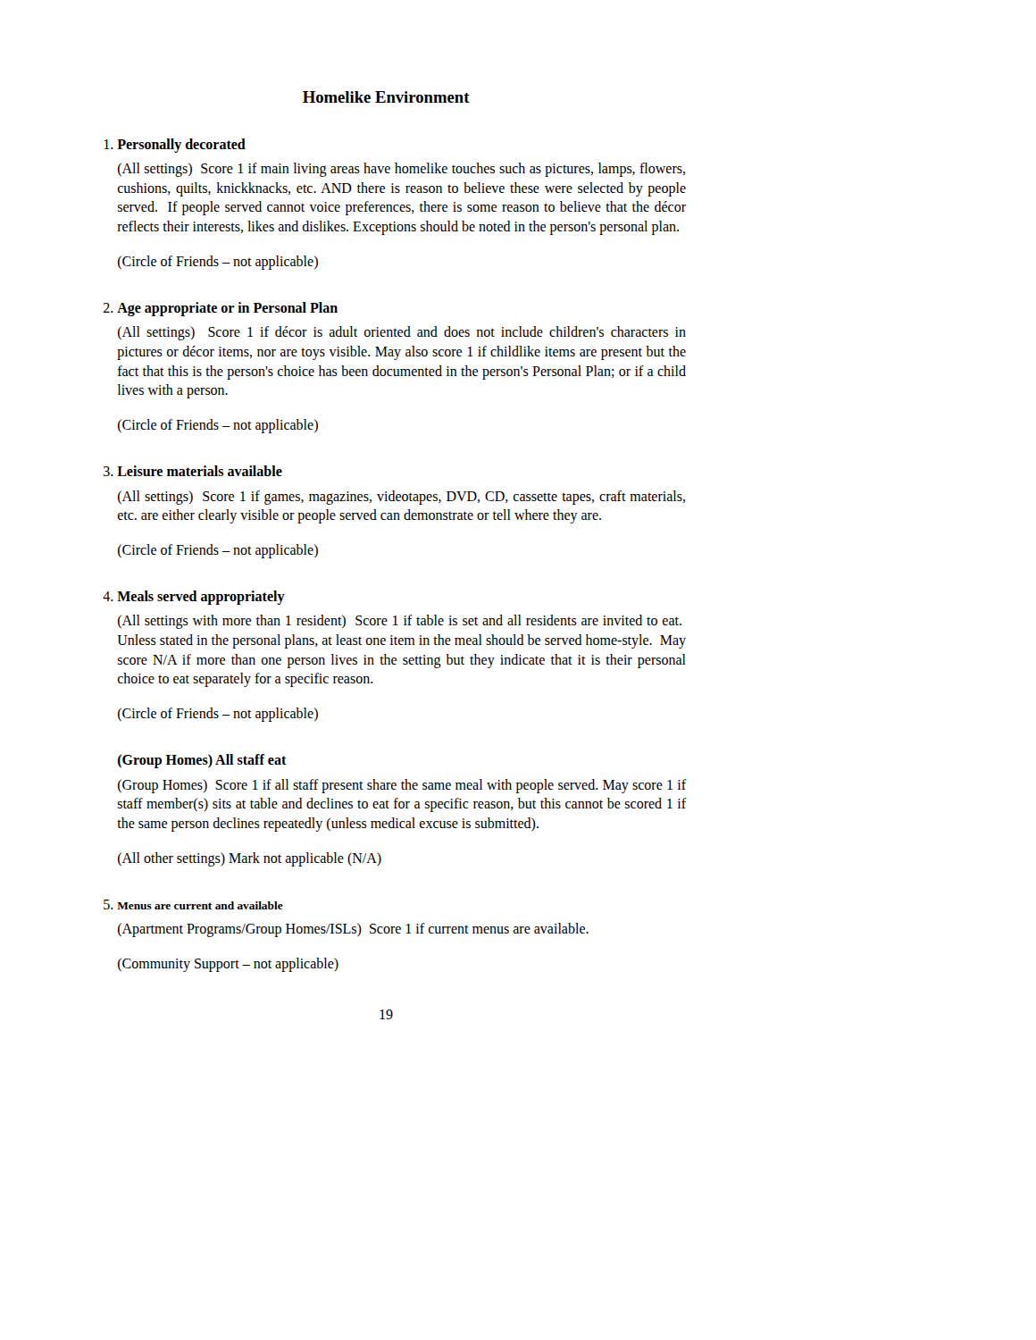Homelike Environment
Personally decorated
(All settings) Score 1 if main living areas have homelike touches such as pictures, lamps, flowers, cushions, quilts, knickknacks, etc. AND there is reason to believe these were selected by people served. If people served cannot voice preferences, there is some reason to believe that the décor reflects their interests, likes and dislikes. Exceptions should be noted in the person's personal plan.
(Circle of Friends – not applicable)
Age appropriate or in Personal Plan
(All settings) Score 1 if décor is adult oriented and does not include children's characters in pictures or décor items, nor are toys visible. May also score 1 if childlike items are present but the fact that this is the person's choice has been documented in the person's Personal Plan; or if a child lives with a person.
(Circle of Friends – not applicable)
Leisure materials available
(All settings) Score 1 if games, magazines, videotapes, DVD, CD, cassette tapes, craft materials, etc. are either clearly visible or people served can demonstrate or tell where they are.
(Circle of Friends – not applicable)
Meals served appropriately
(All settings with more than 1 resident) Score 1 if table is set and all residents are invited to eat. Unless stated in the personal plans, at least one item in the meal should be served home-style. May score N/A if more than one person lives in the setting but they indicate that it is their personal choice to eat separately for a specific reason.
(Circle of Friends – not applicable)
(Group Homes) All staff eat
(Group Homes) Score 1 if all staff present share the same meal with people served. May score 1 if staff member(s) sits at table and declines to eat for a specific reason, but this cannot be scored 1 if the same person declines repeatedly (unless medical excuse is submitted).
(All other settings) Mark not applicable (N/A)
Menus are current and available
(Apartment Programs/Group Homes/ISLs) Score 1 if current menus are available.
(Community Support – not applicable)
19